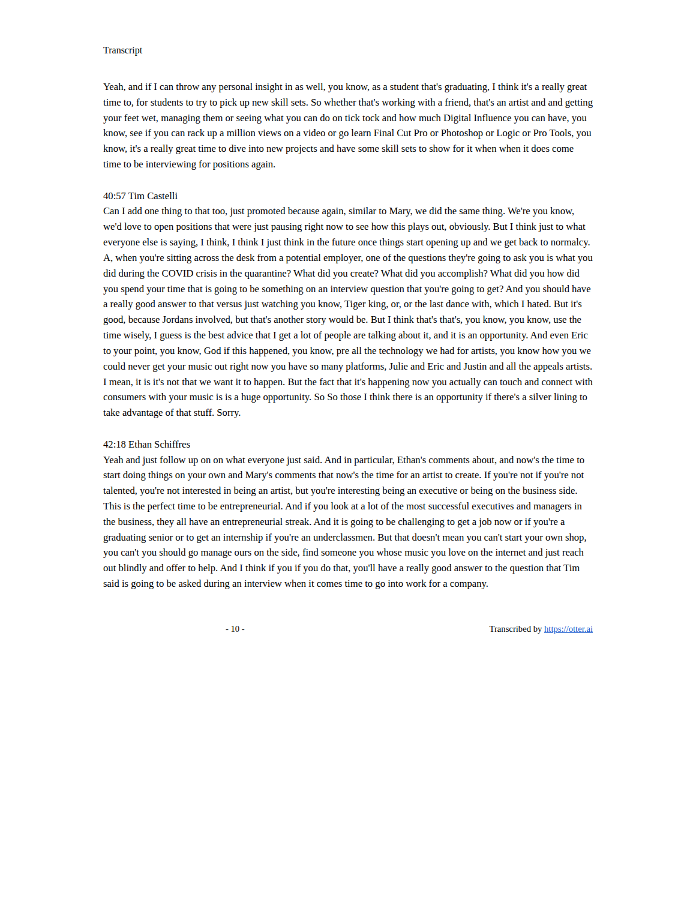Transcript
Yeah, and if I can throw any personal insight in as well, you know, as a student that's graduating, I think it's a really great time to, for students to try to pick up new skill sets. So whether that's working with a friend, that's an artist and and getting your feet wet, managing them or seeing what you can do on tick tock and how much Digital Influence you can have, you know, see if you can rack up a million views on a video or go learn Final Cut Pro or Photoshop or Logic or Pro Tools, you know, it's a really great time to dive into new projects and have some skill sets to show for it when when it does come time to be interviewing for positions again.
40:57 Tim Castelli
Can I add one thing to that too, just promoted because again, similar to Mary, we did the same thing. We're you know, we'd love to open positions that were just pausing right now to see how this plays out, obviously. But I think just to what everyone else is saying, I think, I think I just think in the future once things start opening up and we get back to normalcy. A, when you're sitting across the desk from a potential employer, one of the questions they're going to ask you is what you did during the COVID crisis in the quarantine? What did you create? What did you accomplish? What did you how did you spend your time that is going to be something on an interview question that you're going to get? And you should have a really good answer to that versus just watching you know, Tiger king, or, or the last dance with, which I hated. But it's good, because Jordans involved, but that's another story would be. But I think that's that's, you know, you know, use the time wisely, I guess is the best advice that I get a lot of people are talking about it, and it is an opportunity. And even Eric to your point, you know, God if this happened, you know, pre all the technology we had for artists, you know how you we could never get your music out right now you have so many platforms, Julie and Eric and Justin and all the appeals artists. I mean, it is it's not that we want it to happen. But the fact that it's happening now you actually can touch and connect with consumers with your music is is a huge opportunity. So So those I think there is an opportunity if there's a silver lining to take advantage of that stuff. Sorry.
42:18 Ethan Schiffres
Yeah and just follow up on on what everyone just said. And in particular, Ethan's comments about, and now's the time to start doing things on your own and Mary's comments that now's the time for an artist to create. If you're not if you're not talented, you're not interested in being an artist, but you're interesting being an executive or being on the business side. This is the perfect time to be entrepreneurial. And if you look at a lot of the most successful executives and managers in the business, they all have an entrepreneurial streak. And it is going to be challenging to get a job now or if you're a graduating senior or to get an internship if you're an underclassmen. But that doesn't mean you can't start your own shop, you can't you should go manage ours on the side, find someone you whose music you love on the internet and just reach out blindly and offer to help. And I think if you if you do that, you'll have a really good answer to the question that Tim said is going to be asked during an interview when it comes time to go into work for a company.
- 10 - Transcribed by https://otter.ai